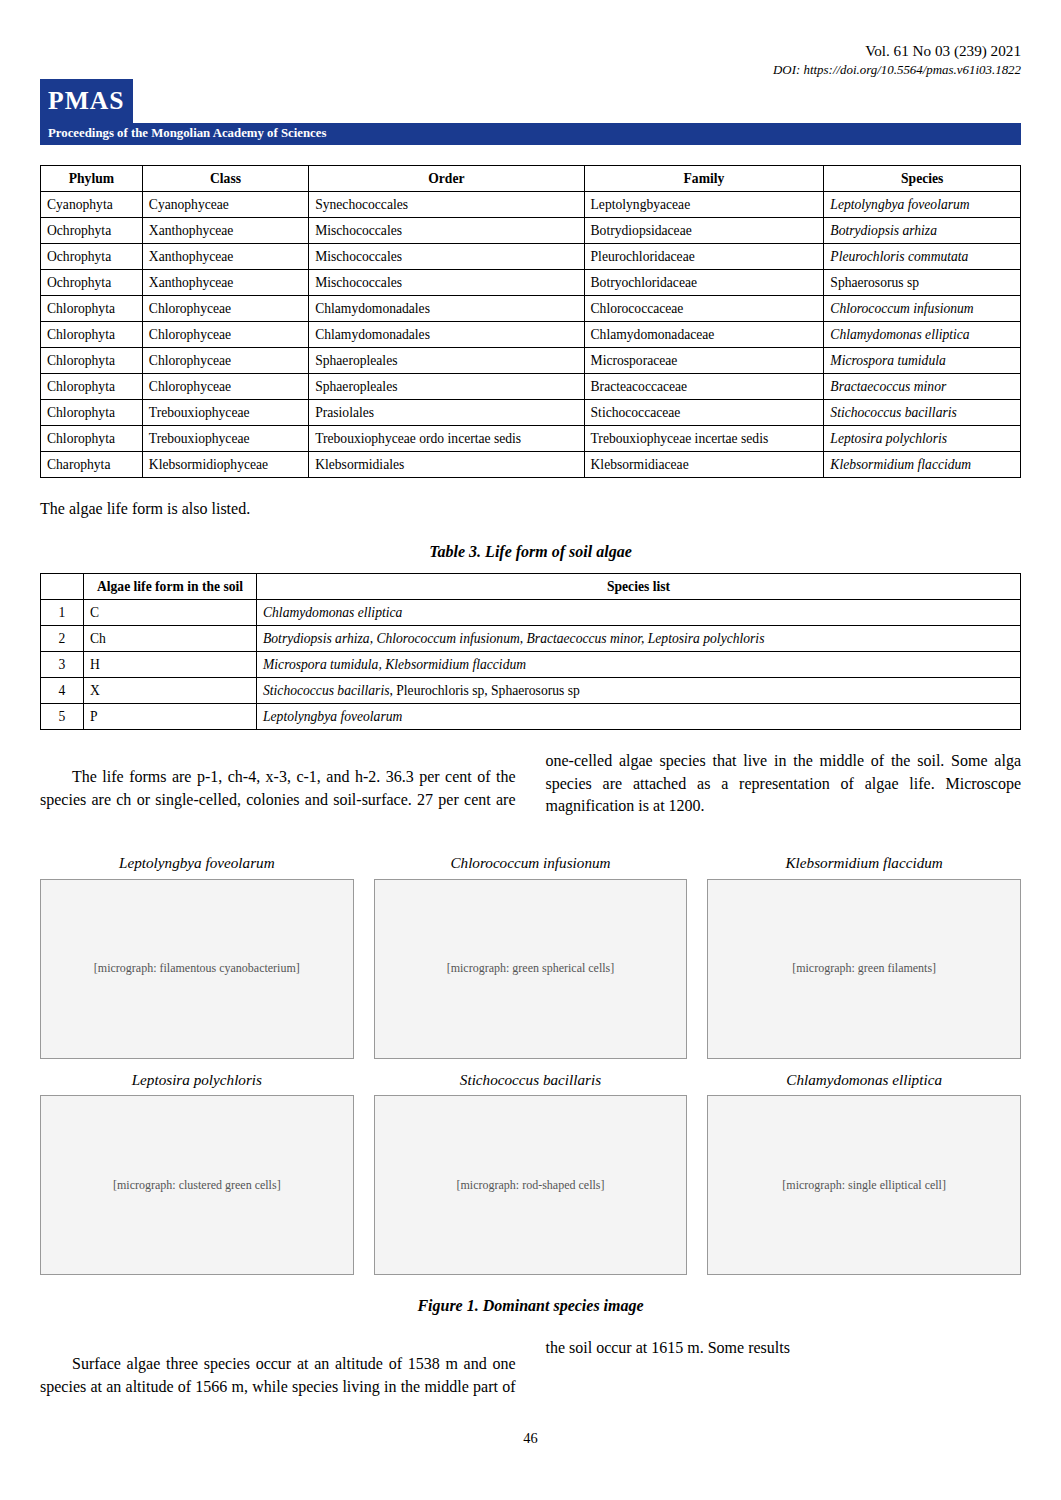Vol. 61 No 03 (239) 2021
DOI: https://doi.org/10.5564/pmas.v61i03.1822
PMAS
Proceedings of the Mongolian Academy of Sciences
| Phylum | Class | Order | Family | Species |
| --- | --- | --- | --- | --- |
| Cyanophyta | Cyanophyceae | Synechococcales | Leptolyngbyaceae | Leptolyngbya foveolarum |
| Ochrophyta | Xanthophyceae | Mischococcales | Botrydiopsidaceae | Botrydiopsis arhiza |
| Ochrophyta | Xanthophyceae | Mischococcales | Pleurochloridaceae | Pleurochloris commutata |
| Ochrophyta | Xanthophyceae | Mischococcales | Botryochloridaceae | Sphaerosorus sp |
| Chlorophyta | Chlorophyceae | Chlamydomonadales | Chlorococcaceae | Chlorococcum infusionum |
| Chlorophyta | Chlorophyceae | Chlamydomonadales | Chlamydomonadaceae | Chlamydomonas elliptica |
| Chlorophyta | Chlorophyceae | Sphaeropleales | Microsporaceae | Microspora tumidula |
| Chlorophyta | Chlorophyceae | Sphaeropleales | Bracteacoccaceae | Bractaecoccus minor |
| Chlorophyta | Trebouxiophyceae | Prasiolales | Stichococcaceae | Stichococcus bacillaris |
| Chlorophyta | Trebouxiophyceae | Trebouxiophyceae ordo incertae sedis | Trebouxiophyceae incertae sedis | Leptosira polychloris |
| Charophyta | Klebsormidiophyceae | Klebsormidiales | Klebsormidiaceae | Klebsormidium flaccidum |
The algae life form is also listed.
Table 3. Life form of soil algae
| | Algae life form in the soil | Species list |
| --- | --- | --- |
| 1 | C | Chlamydomonas elliptica |
| 2 | Ch | Botrydiopsis arhiza, Chlorococcum infusionum, Bractaecoccus minor, Leptosira polychloris |
| 3 | H | Microspora tumidula, Klebsormidium flaccidum |
| 4 | X | Stichococcus bacillaris , Pleurochloris sp, Sphaerosorus sp |
| 5 | P | Leptolyngbya foveolarum |
The life forms are p-1, ch-4, x-3, c-1, and h-2. 36.3 per cent of the species are ch or single-celled, colonies and soil-surface. 27 per cent are one-celled algae species that live in the middle of the soil. Some alga species are attached as a representation of algae life. Microscope magnification is at 1200.
Leptolyngbya foveolarum
[micrograph: filamentous cyanobacterium]
Chlorococcum infusionum
[micrograph: green spherical cells]
Klebsormidium flaccidum
[micrograph: green filaments]
Leptosira polychloris
[micrograph: clustered green cells]
Stichococcus bacillaris
[micrograph: rod-shaped cells]
Chlamydomonas elliptica
[micrograph: single elliptical cell]
Figure 1. Dominant species image
Surface algae three species occur at an altitude of 1538 m and one species at an altitude of 1566 m, while species living in the middle part of the soil occur at 1615 m. Some results
46